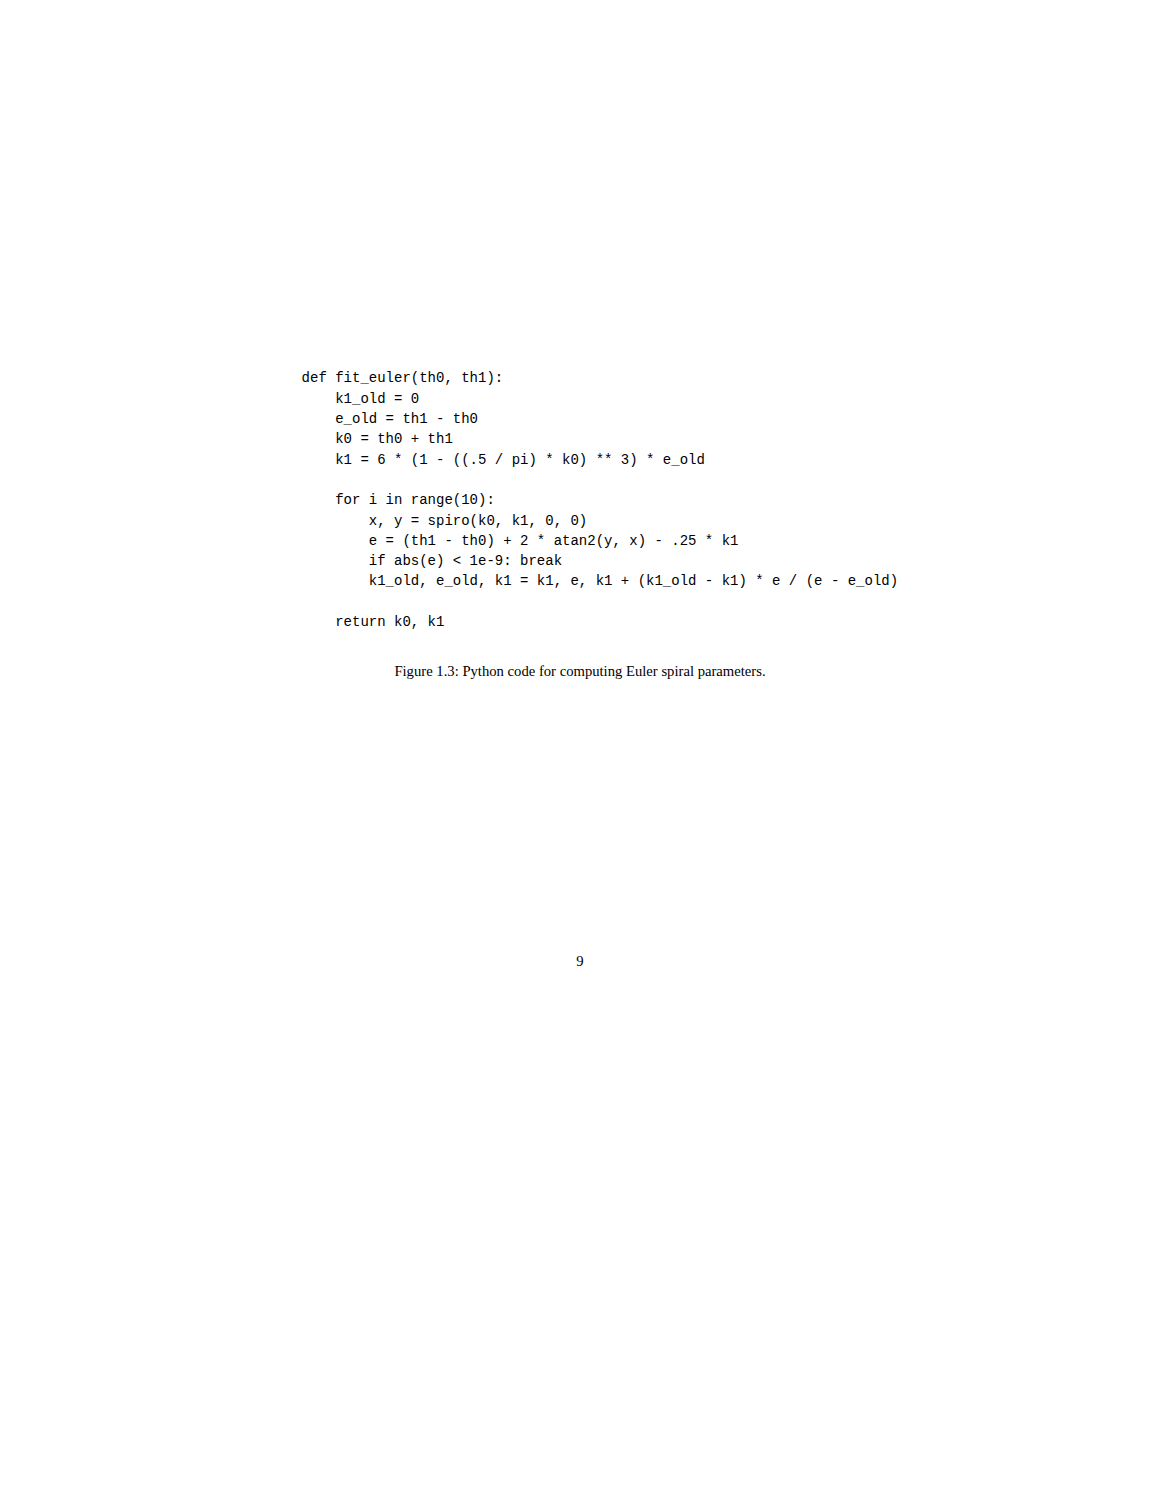def fit_euler(th0, th1):
    k1_old = 0
    e_old = th1 - th0
    k0 = th0 + th1
    k1 = 6 * (1 - ((.5 / pi) * k0) ** 3) * e_old

    for i in range(10):
        x, y = spiro(k0, k1, 0, 0)
        e = (th1 - th0) + 2 * atan2(y, x) - .25 * k1
        if abs(e) < 1e-9: break
        k1_old, e_old, k1 = k1, e, k1 + (k1_old - k1) * e / (e - e_old)

    return k0, k1
Figure 1.3: Python code for computing Euler spiral parameters.
9